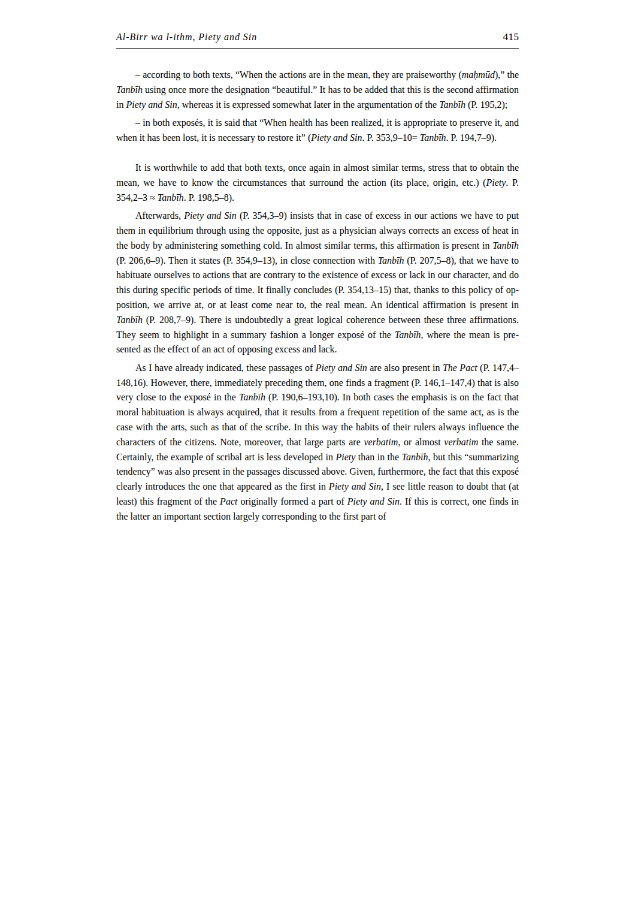Al-Birr wa l-ithm, Piety and Sin 415
– according to both texts, “When the actions are in the mean, they are praiseworthy (maḥmūd),” the Tanbīh using once more the designation “beautiful.” It has to be added that this is the second affirmation in Piety and Sin, whereas it is expressed somewhat later in the argumentation of the Tanbīh (P. 195,2);
– in both exposés, it is said that “When health has been realized, it is appropriate to preserve it, and when it has been lost, it is necessary to restore it” (Piety and Sin. P. 353,9–10= Tanbīh. P. 194,7–9).
It is worthwhile to add that both texts, once again in almost similar terms, stress that to obtain the mean, we have to know the circumstances that surround the action (its place, origin, etc.) (Piety. P. 354,2–3 ≈ Tanbīh. P. 198,5–8).
Afterwards, Piety and Sin (P. 354,3–9) insists that in case of excess in our actions we have to put them in equilibrium through using the opposite, just as a physician always corrects an excess of heat in the body by administering something cold. In almost similar terms, this affirmation is present in Tanbīh (P. 206,6–9). Then it states (P. 354,9–13), in close connection with Tanbīh (P. 207,5–8), that we have to habituate ourselves to actions that are contrary to the existence of excess or lack in our character, and do this during specific periods of time. It finally concludes (P. 354,13–15) that, thanks to this policy of opposition, we arrive at, or at least come near to, the real mean. An identical affirmation is present in Tanbīh (P. 208,7–9). There is undoubtedly a great logical coherence between these three affirmations. They seem to highlight in a summary fashion a longer exposé of the Tanbīh, where the mean is presented as the effect of an act of opposing excess and lack.
As I have already indicated, these passages of Piety and Sin are also present in The Pact (P. 147,4–148,16). However, there, immediately preceding them, one finds a fragment (P. 146,1–147,4) that is also very close to the exposé in the Tanbīh (P. 190,6–193,10). In both cases the emphasis is on the fact that moral habituation is always acquired, that it results from a frequent repetition of the same act, as is the case with the arts, such as that of the scribe. In this way the habits of their rulers always influence the characters of the citizens. Note, moreover, that large parts are verbatim, or almost verbatim the same. Certainly, the example of scribal art is less developed in Piety than in the Tanbīh, but this “summarizing tendency” was also present in the passages discussed above. Given, furthermore, the fact that this exposé clearly introduces the one that appeared as the first in Piety and Sin, I see little reason to doubt that (at least) this fragment of the Pact originally formed a part of Piety and Sin. If this is correct, one finds in the latter an important section largely corresponding to the first part of